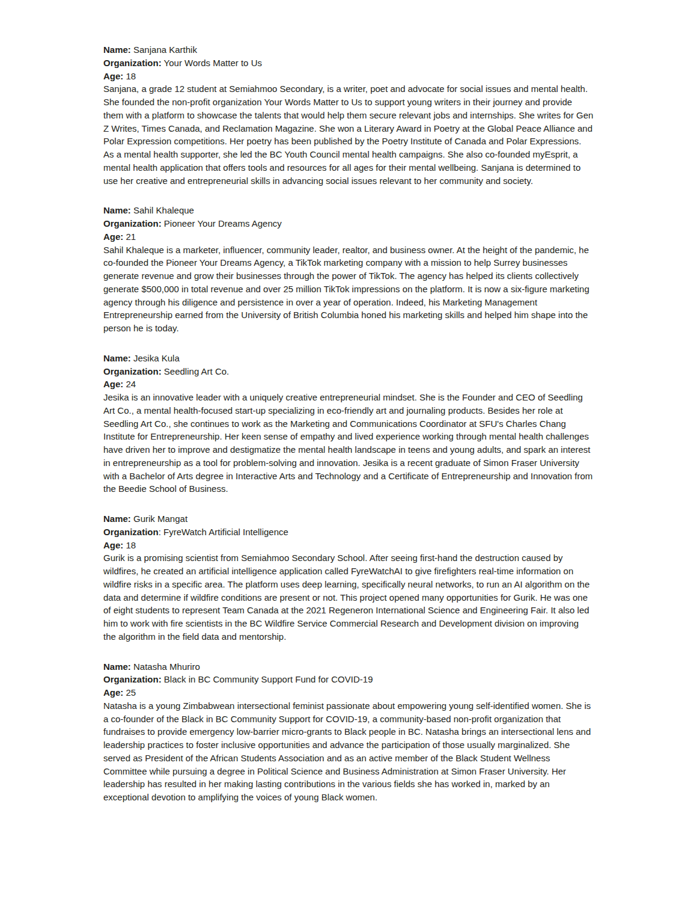Name: Sanjana Karthik
Organization: Your Words Matter to Us
Age: 18
Sanjana, a grade 12 student at Semiahmoo Secondary, is a writer, poet and advocate for social issues and mental health. She founded the non-profit organization Your Words Matter to Us to support young writers in their journey and provide them with a platform to showcase the talents that would help them secure relevant jobs and internships. She writes for Gen Z Writes, Times Canada, and Reclamation Magazine. She won a Literary Award in Poetry at the Global Peace Alliance and Polar Expression competitions. Her poetry has been published by the Poetry Institute of Canada and Polar Expressions. As a mental health supporter, she led the BC Youth Council mental health campaigns. She also co-founded myEsprit, a mental health application that offers tools and resources for all ages for their mental wellbeing. Sanjana is determined to use her creative and entrepreneurial skills in advancing social issues relevant to her community and society.
Name: Sahil Khaleque
Organization: Pioneer Your Dreams Agency
Age: 21
Sahil Khaleque is a marketer, influencer, community leader, realtor, and business owner. At the height of the pandemic, he co-founded the Pioneer Your Dreams Agency, a TikTok marketing company with a mission to help Surrey businesses generate revenue and grow their businesses through the power of TikTok. The agency has helped its clients collectively generate $500,000 in total revenue and over 25 million TikTok impressions on the platform. It is now a six-figure marketing agency through his diligence and persistence in over a year of operation. Indeed, his Marketing Management Entrepreneurship earned from the University of British Columbia honed his marketing skills and helped him shape into the person he is today.
Name: Jesika Kula
Organization: Seedling Art Co.
Age: 24
Jesika is an innovative leader with a uniquely creative entrepreneurial mindset. She is the Founder and CEO of Seedling Art Co., a mental health-focused start-up specializing in eco-friendly art and journaling products. Besides her role at Seedling Art Co., she continues to work as the Marketing and Communications Coordinator at SFU's Charles Chang Institute for Entrepreneurship. Her keen sense of empathy and lived experience working through mental health challenges have driven her to improve and destigmatize the mental health landscape in teens and young adults, and spark an interest in entrepreneurship as a tool for problem-solving and innovation. Jesika is a recent graduate of Simon Fraser University with a Bachelor of Arts degree in Interactive Arts and Technology and a Certificate of Entrepreneurship and Innovation from the Beedie School of Business.
Name: Gurik Mangat
Organization: FyreWatch Artificial Intelligence
Age: 18
Gurik is a promising scientist from Semiahmoo Secondary School. After seeing first-hand the destruction caused by wildfires, he created an artificial intelligence application called FyreWatchAI to give firefighters real-time information on wildfire risks in a specific area. The platform uses deep learning, specifically neural networks, to run an AI algorithm on the data and determine if wildfire conditions are present or not. This project opened many opportunities for Gurik. He was one of eight students to represent Team Canada at the 2021 Regeneron International Science and Engineering Fair. It also led him to work with fire scientists in the BC Wildfire Service Commercial Research and Development division on improving the algorithm in the field data and mentorship.
Name: Natasha Mhuriro
Organization: Black in BC Community Support Fund for COVID-19
Age: 25
Natasha is a young Zimbabwean intersectional feminist passionate about empowering young self-identified women. She is a co-founder of the Black in BC Community Support for COVID-19, a community-based non-profit organization that fundraises to provide emergency low-barrier micro-grants to Black people in BC. Natasha brings an intersectional lens and leadership practices to foster inclusive opportunities and advance the participation of those usually marginalized. She served as President of the African Students Association and as an active member of the Black Student Wellness Committee while pursuing a degree in Political Science and Business Administration at Simon Fraser University. Her leadership has resulted in her making lasting contributions in the various fields she has worked in, marked by an exceptional devotion to amplifying the voices of young Black women.